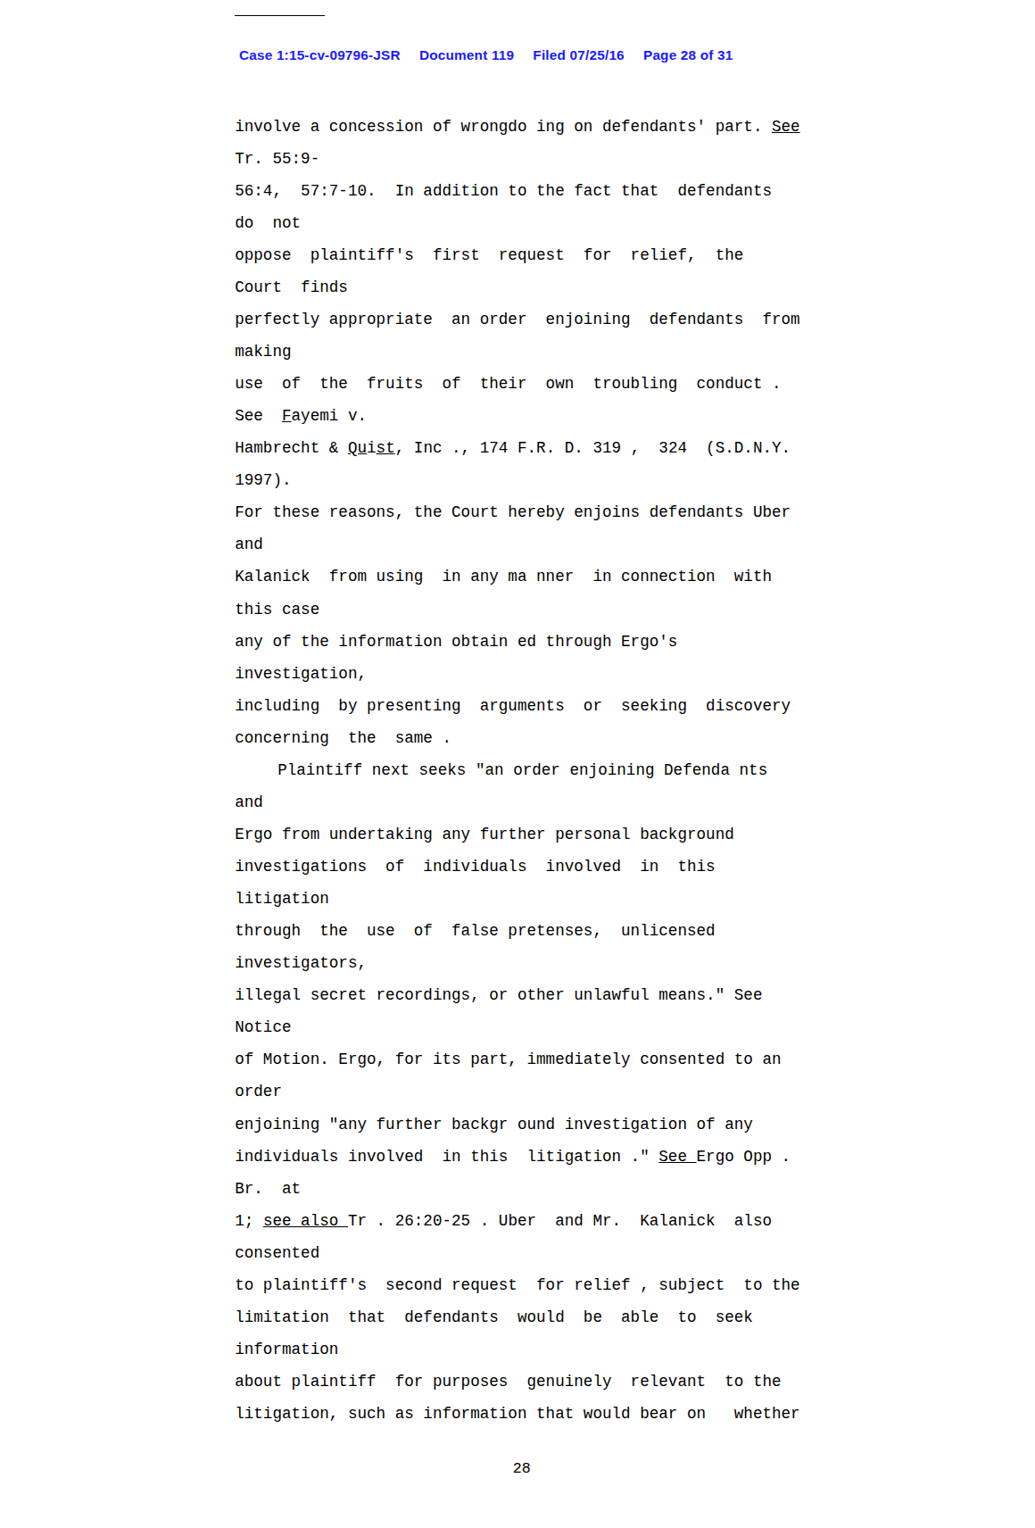Case 1:15-cv-09796-JSR Document 119 Filed 07/25/16 Page 28 of 31
involve a concession of wrongdo ing on defendants' part. See Tr. 55:9-
56:4, 57:7-10. In addition to the fact that defendants do not
oppose plaintiff's first request for relief, the Court finds
perfectly appropriate an order enjoining defendants from making
use of the fruits of their own troubling conduct . See Fayemi v.
Hambrecht & Quist, Inc ., 174 F.R. D. 319 , 324 (S.D.N.Y. 1997).
For these reasons, the Court hereby enjoins defendants Uber and
Kalanick from using in any ma nner in connection with this case
any of the information obtain ed through Ergo's investigation,
including by presenting arguments or seeking discovery
concerning the same .
Plaintiff next seeks "an order enjoining Defenda nts and
Ergo from undertaking any further personal background
investigations of individuals involved in this litigation
through the use of false pretenses, unlicensed investigators,
illegal secret recordings, or other unlawful means." See Notice
of Motion. Ergo, for its part, immediately consented to an order
enjoining "any further backgr ound investigation of any
individuals involved in this litigation ." See Ergo Opp . Br. at
1; see also Tr . 26:20-25 . Uber and Mr. Kalanick also consented
to plaintiff's second request for relief , subject to the
limitation that defendants would be able to seek information
about plaintiff for purposes genuinely relevant to the
litigation, such as information that would bear on whether
28